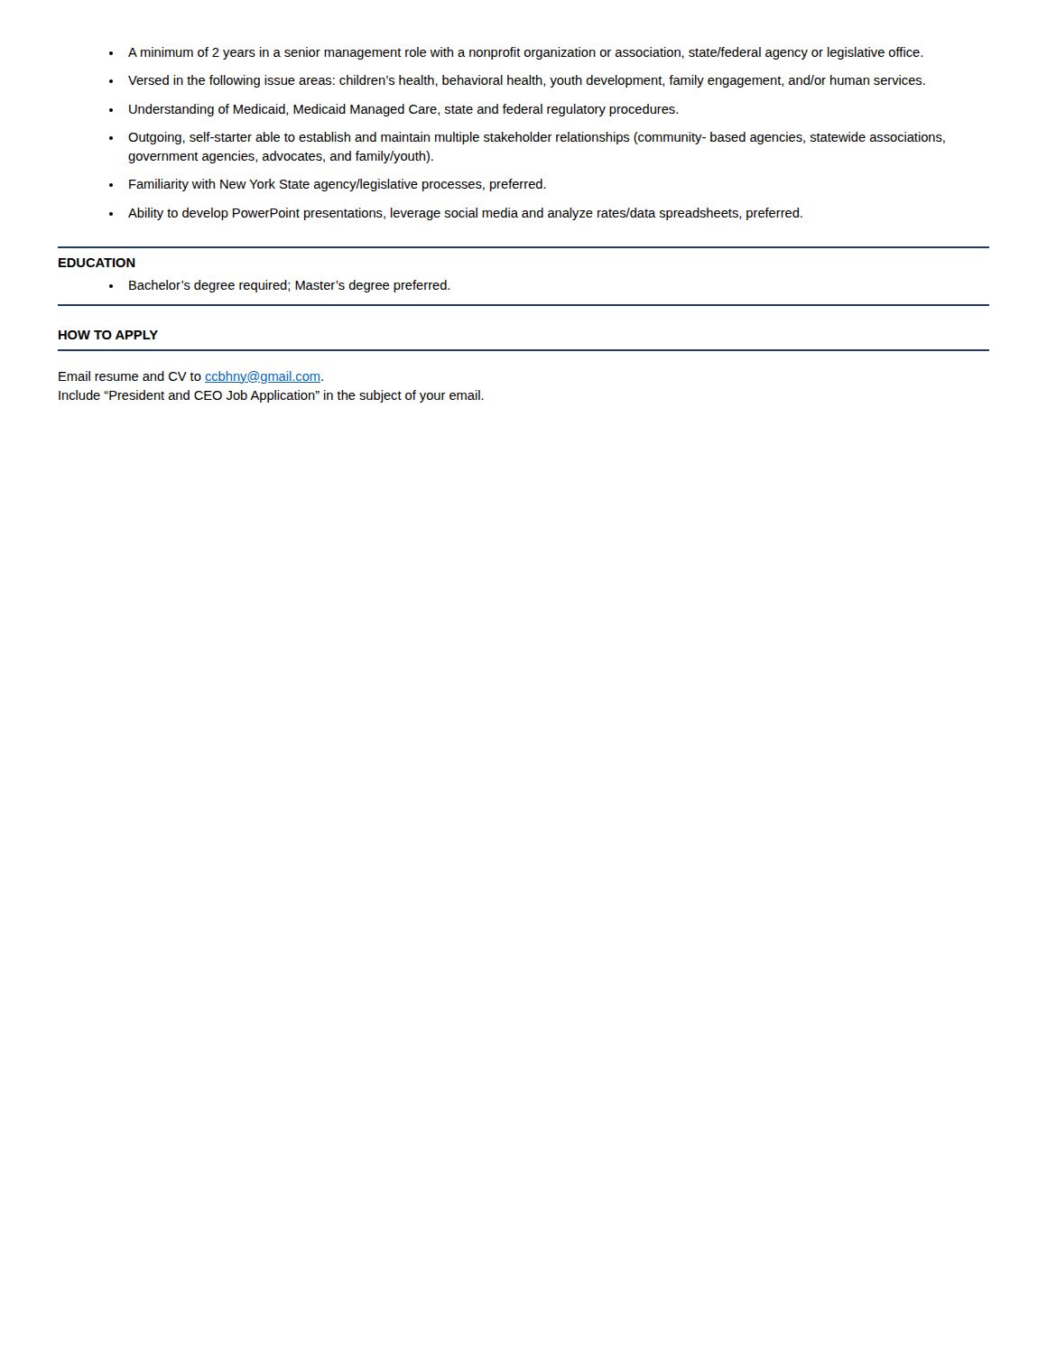A minimum of 2 years in a senior management role with a nonprofit organization or association, state/federal agency or legislative office.
Versed in the following issue areas: children’s health, behavioral health, youth development, family engagement, and/or human services.
Understanding of Medicaid, Medicaid Managed Care, state and federal regulatory procedures.
Outgoing, self-starter able to establish and maintain multiple stakeholder relationships (community- based agencies, statewide associations, government agencies, advocates, and family/youth).
Familiarity with New York State agency/legislative processes, preferred.
Ability to develop PowerPoint presentations, leverage social media and analyze rates/data spreadsheets, preferred.
Education
Bachelor’s degree required; Master’s degree preferred.
How to Apply
Email resume and CV to ccbhny@gmail.com.
Include “President and CEO Job Application” in the subject of your email.